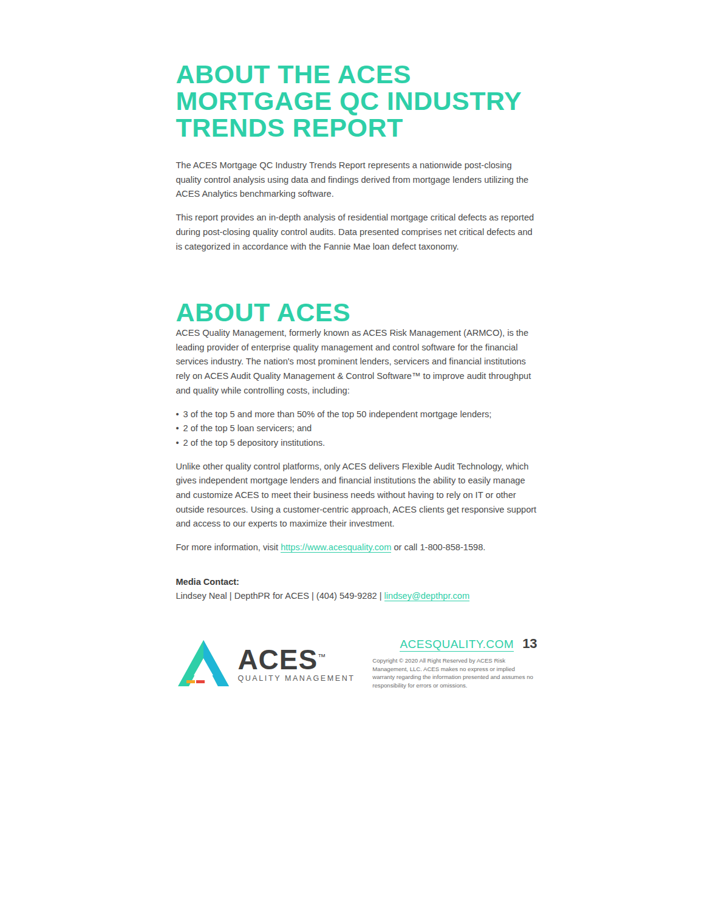About the ACES Mortgage QC Industry Trends Report
The ACES Mortgage QC Industry Trends Report represents a nationwide post-closing quality control analysis using data and findings derived from mortgage lenders utilizing the ACES Analytics benchmarking software.
This report provides an in-depth analysis of residential mortgage critical defects as reported during post-closing quality control audits. Data presented comprises net critical defects and is categorized in accordance with the Fannie Mae loan defect taxonomy.
About ACES
ACES Quality Management, formerly known as ACES Risk Management (ARMCO), is the leading provider of enterprise quality management and control software for the financial services industry. The nation's most prominent lenders, servicers and financial institutions rely on ACES Audit Quality Management & Control Software™ to improve audit throughput and quality while controlling costs, including:
3 of the top 5 and more than 50% of the top 50 independent mortgage lenders;
2 of the top 5 loan servicers; and
2 of the top 5 depository institutions.
Unlike other quality control platforms, only ACES delivers Flexible Audit Technology, which gives independent mortgage lenders and financial institutions the ability to easily manage and customize ACES to meet their business needs without having to rely on IT or other outside resources. Using a customer-centric approach, ACES clients get responsive support and access to our experts to maximize their investment.
For more information, visit https://www.acesquality.com or call 1-800-858-1598.
Media Contact:
Lindsey Neal | DepthPR for ACES | (404) 549-9282 | lindsey@depthpr.com
ACES™
QUALITY MANAGEMENT
acesquality.com 13
Copyright © 2020 All Right Reserved by ACES Risk Management, LLC. ACES makes no express or implied warranty regarding the information presented and assumes no responsibility for errors or omissions.